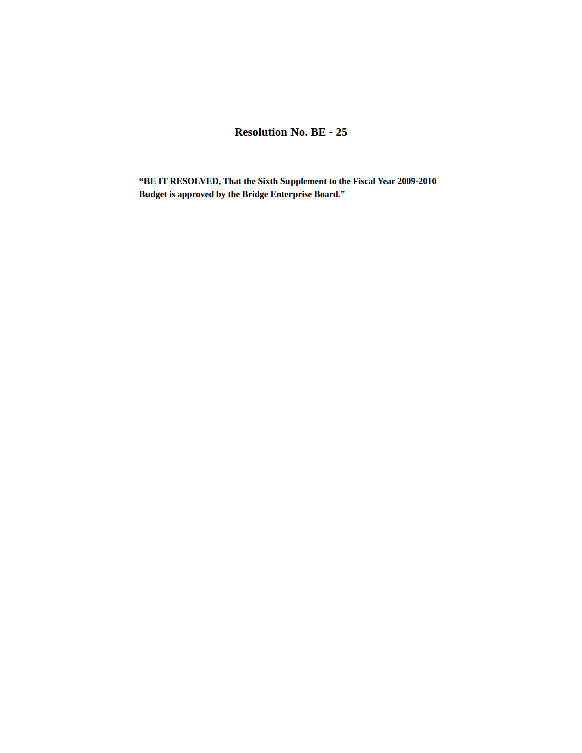Resolution No. BE - 25
“BE IT RESOLVED, That the Sixth Supplement to the Fiscal Year 2009-2010 Budget is approved by the Bridge Enterprise Board.”